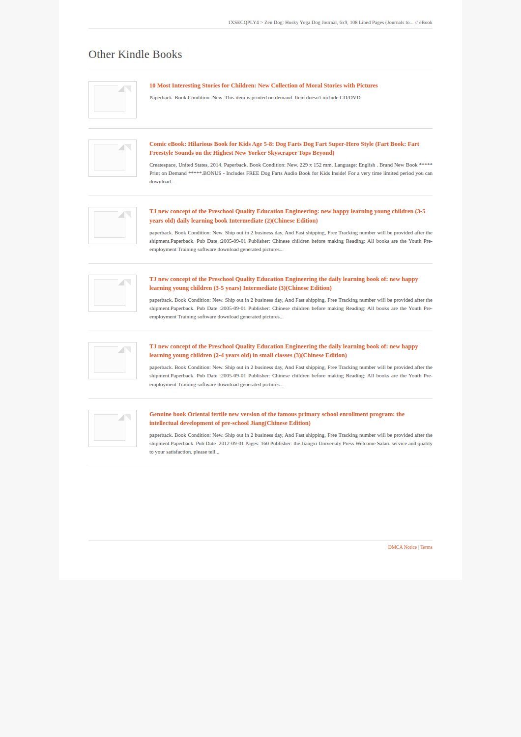1XSECQPLY4 > Zen Dog: Husky Yoga Dog Journal, 6x9, 108 Lined Pages (Journals to... // eBook
Other Kindle Books
10 Most Interesting Stories for Children: New Collection of Moral Stories with Pictures
Paperback. Book Condition: New. This item is printed on demand. Item doesn't include CD/DVD.
Comic eBook: Hilarious Book for Kids Age 5-8: Dog Farts Dog Fart Super-Hero Style (Fart Book: Fart Freestyle Sounds on the Highest New Yorker Skyscraper Tops Beyond)
Createspace, United States, 2014. Paperback. Book Condition: New. 229 x 152 mm. Language: English . Brand New Book ***** Print on Demand *****.BONUS - Includes FREE Dog Farts Audio Book for Kids Inside! For a very time limited period you can download...
TJ new concept of the Preschool Quality Education Engineering: new happy learning young children (3-5 years old) daily learning book Intermediate (2)(Chinese Edition)
paperback. Book Condition: New. Ship out in 2 business day, And Fast shipping, Free Tracking number will be provided after the shipment.Paperback. Pub Date :2005-09-01 Publisher: Chinese children before making Reading: All books are the Youth Pre-employment Training software download generated pictures...
TJ new concept of the Preschool Quality Education Engineering the daily learning book of: new happy learning young children (3-5 years) Intermediate (3)(Chinese Edition)
paperback. Book Condition: New. Ship out in 2 business day, And Fast shipping, Free Tracking number will be provided after the shipment.Paperback. Pub Date :2005-09-01 Publisher: Chinese children before making Reading: All books are the Youth Pre-employment Training software download generated pictures...
TJ new concept of the Preschool Quality Education Engineering the daily learning book of: new happy learning young children (2-4 years old) in small classes (3)(Chinese Edition)
paperback. Book Condition: New. Ship out in 2 business day, And Fast shipping, Free Tracking number will be provided after the shipment.Paperback. Pub Date :2005-09-01 Publisher: Chinese children before making Reading: All books are the Youth Pre-employment Training software download generated pictures...
Genuine book Oriental fertile new version of the famous primary school enrollment program: the intellectual development of pre-school Jiang(Chinese Edition)
paperback. Book Condition: New. Ship out in 2 business day, And Fast shipping, Free Tracking number will be provided after the shipment.Paperback. Pub Date :2012-09-01 Pages: 160 Publisher: the Jiangxi University Press Welcome Salan. service and quality to your satisfaction. please tell...
DMCA Notice | Terms